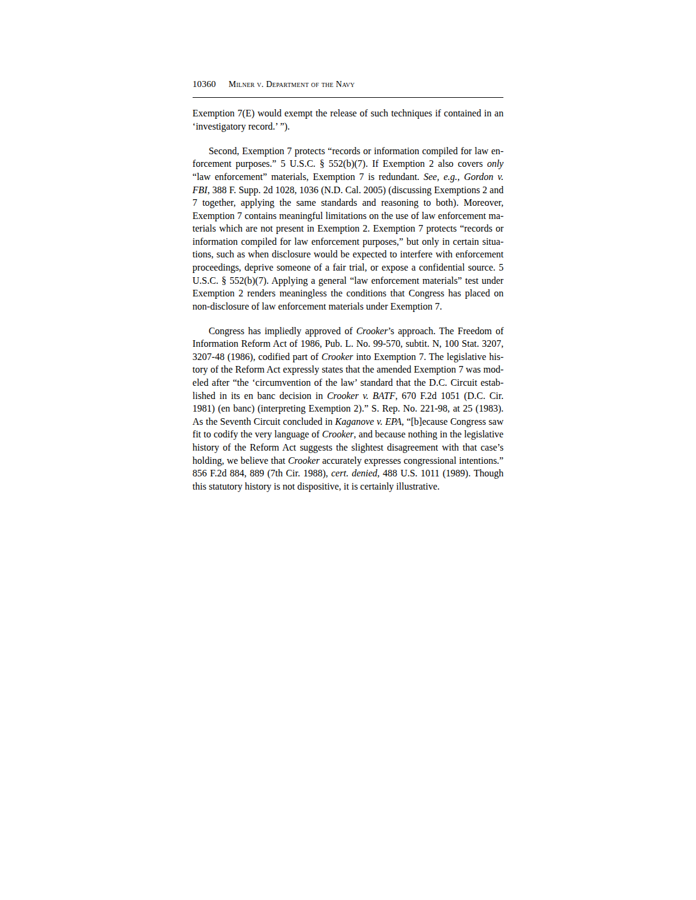10360 Milner v. Department of the Navy
Exemption 7(E) would exempt the release of such techniques if contained in an ‘investigatory record.’ ”).
Second, Exemption 7 protects “records or information compiled for law enforcement purposes.” 5 U.S.C. § 552(b)(7). If Exemption 2 also covers only “law enforcement” materials, Exemption 7 is redundant. See, e.g., Gordon v. FBI, 388 F. Supp. 2d 1028, 1036 (N.D. Cal. 2005) (discussing Exemptions 2 and 7 together, applying the same standards and reasoning to both). Moreover, Exemption 7 contains meaningful limitations on the use of law enforcement materials which are not present in Exemption 2. Exemption 7 protects “records or information compiled for law enforcement purposes,” but only in certain situations, such as when disclosure would be expected to interfere with enforcement proceedings, deprive someone of a fair trial, or expose a confidential source. 5 U.S.C. § 552(b)(7). Applying a general “law enforcement materials” test under Exemption 2 renders meaningless the conditions that Congress has placed on non-disclosure of law enforcement materials under Exemption 7.
Congress has impliedly approved of Crooker’s approach. The Freedom of Information Reform Act of 1986, Pub. L. No. 99-570, subtit. N, 100 Stat. 3207, 3207-48 (1986), codified part of Crooker into Exemption 7. The legislative history of the Reform Act expressly states that the amended Exemption 7 was modeled after “the ‘circumvention of the law’ standard that the D.C. Circuit established in its en banc decision in Crooker v. BATF, 670 F.2d 1051 (D.C. Cir. 1981) (en banc) (interpreting Exemption 2).” S. Rep. No. 221-98, at 25 (1983). As the Seventh Circuit concluded in Kaganove v. EPA, “[b]ecause Congress saw fit to codify the very language of Crooker, and because nothing in the legislative history of the Reform Act suggests the slightest disagreement with that case’s holding, we believe that Crooker accurately expresses congressional intentions.” 856 F.2d 884, 889 (7th Cir. 1988), cert. denied, 488 U.S. 1011 (1989). Though this statutory history is not dispositive, it is certainly illustrative.